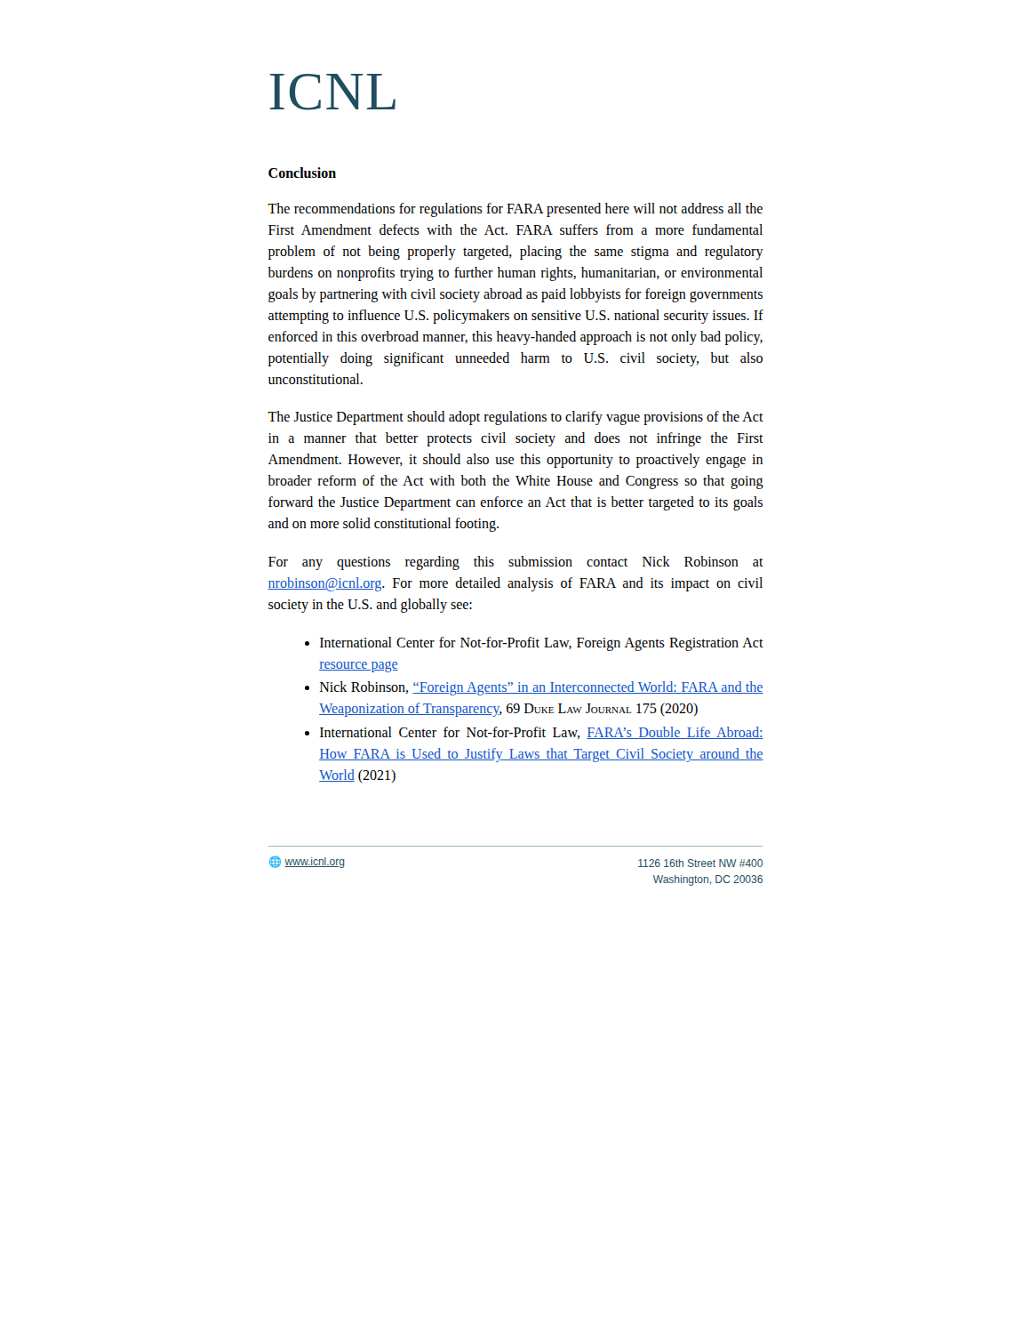ICNL
Conclusion
The recommendations for regulations for FARA presented here will not address all the First Amendment defects with the Act. FARA suffers from a more fundamental problem of not being properly targeted, placing the same stigma and regulatory burdens on nonprofits trying to further human rights, humanitarian, or environmental goals by partnering with civil society abroad as paid lobbyists for foreign governments attempting to influence U.S. policymakers on sensitive U.S. national security issues. If enforced in this overbroad manner, this heavy-handed approach is not only bad policy, potentially doing significant unneeded harm to U.S. civil society, but also unconstitutional.
The Justice Department should adopt regulations to clarify vague provisions of the Act in a manner that better protects civil society and does not infringe the First Amendment. However, it should also use this opportunity to proactively engage in broader reform of the Act with both the White House and Congress so that going forward the Justice Department can enforce an Act that is better targeted to its goals and on more solid constitutional footing.
For any questions regarding this submission contact Nick Robinson at nrobinson@icnl.org. For more detailed analysis of FARA and its impact on civil society in the U.S. and globally see:
International Center for Not-for-Profit Law, Foreign Agents Registration Act resource page
Nick Robinson, “Foreign Agents” in an Interconnected World: FARA and the Weaponization of Transparency, 69 Duke Law Journal 175 (2020)
International Center for Not-for-Profit Law, FARA’s Double Life Abroad: How FARA is Used to Justify Laws that Target Civil Society around the World (2021)
🌐www.icnl.org
1126 16th Street NW #400
Washington, DC 20036